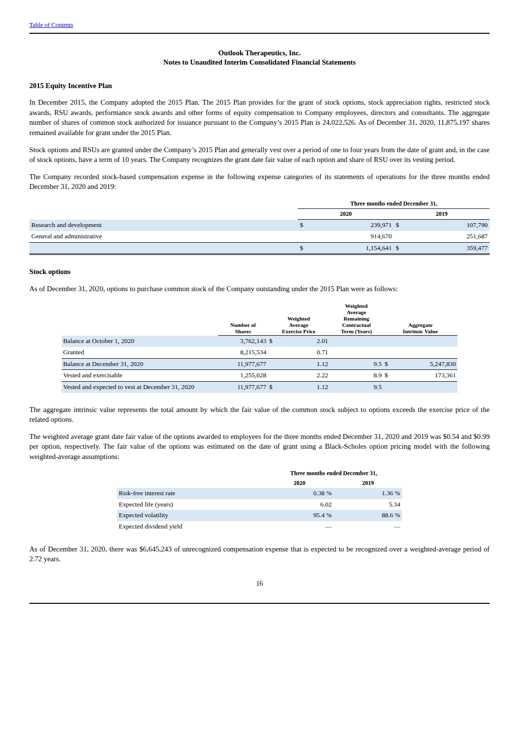Table of Contents
Outlook Therapeutics, Inc.
Notes to Unaudited Interim Consolidated Financial Statements
2015 Equity Incentive Plan
In December 2015, the Company adopted the 2015 Plan. The 2015 Plan provides for the grant of stock options, stock appreciation rights, restricted stock awards, RSU awards, performance stock awards and other forms of equity compensation to Company employees, directors and consultants. The aggregate number of shares of common stock authorized for issuance pursuant to the Company’s 2015 Plan is 24,022,526. As of December 31, 2020, 11,875,197 shares remained available for grant under the 2015 Plan.
Stock options and RSUs are granted under the Company’s 2015 Plan and generally vest over a period of one to four years from the date of grant and, in the case of stock options, have a term of 10 years. The Company recognizes the grant date fair value of each option and share of RSU over its vesting period.
The Company recorded stock-based compensation expense in the following expense categories of its statements of operations for the three months ended December 31, 2020 and 2019:
| | Three months ended December 31, |
| | 2020 | 2019 |
| Research and development | $ | 239,971 | $ | 107,790 |
| General and administrative | | 914,670 | | 251,687 |
| | $ | 1,154,641 | $ | 359,477 |
Stock options
As of December 31, 2020, options to purchase common stock of the Company outstanding under the 2015 Plan were as follows:
| | Number of Shares | Weighted Average Exercise Price | Weighted Average Remaining Contractual Term (Years) | Aggregate Intrinsic Value |
| --- | --- | --- | --- | --- |
| Balance at October 1, 2020 | 3,762,143 | $ | 2.01 | | | |
| Granted | 8,215,534 | | 0.71 | | | |
| Balance at December 31, 2020 | 11,977,677 | | 1.12 | 9.5 | $ | 5,247,830 |
| Vested and exercisable | 1,255,028 | | 2.22 | 8.9 | $ | 173,361 |
| Vested and expected to vest at December 31, 2020 | 11,977,677 | $ | 1.12 | 9.5 | | |
The aggregate intrinsic value represents the total amount by which the fair value of the common stock subject to options exceeds the exercise price of the related options.
The weighted average grant date fair value of the options awarded to employees for the three months ended December 31, 2020 and 2019 was $0.54 and $0.99 per option, respectively. The fair value of the options was estimated on the date of grant using a Black-Scholes option pricing model with the following weighted-average assumptions:
| | Three months ended December 31, |
| | 2020 | 2019 |
| Risk-free interest rate | 0.38 % | 1.36 % |
| Expected life (years) | 6.02 | 5.34 |
| Expected volatility | 95.4 % | 88.6 % |
| Expected dividend yield | — | — |
As of December 31, 2020, there was $6,645,243 of unrecognized compensation expense that is expected to be recognized over a weighted-average period of 2.72 years.
16